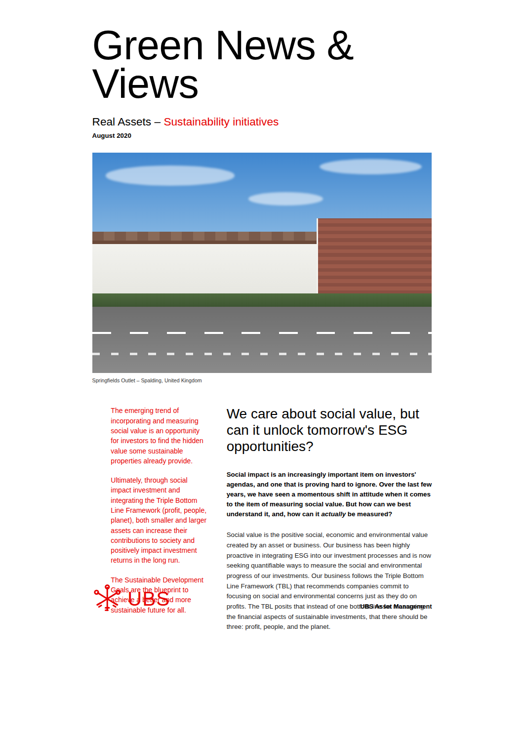Green News & Views
Real Assets – Sustainability initiatives
August 2020
Springfields Outlet – Spalding, United Kingdom
The emerging trend of incorporating and measuring social value is an opportunity for investors to find the hidden value some sustainable properties already provide.
Ultimately, through social impact investment and integrating the Triple Bottom Line Framework (profit, people, planet), both smaller and larger assets can increase their contributions to society and positively impact investment returns in the long run.
The Sustainable Development Goals are the blueprint to achieve a better and more sustainable future for all.
We care about social value, but can it unlock tomorrow's ESG opportunities?
Social impact is an increasingly important item on investors' agendas, and one that is proving hard to ignore. Over the last few years, we have seen a momentous shift in attitude when it comes to the item of measuring social value. But how can we best understand it, and, how can it actually be measured?
Social value is the positive social, economic and environmental value created by an asset or business. Our business has been highly proactive in integrating ESG into our investment processes and is now seeking quantifiable ways to measure the social and environmental progress of our investments. Our business follows the Triple Bottom Line Framework (TBL) that recommends companies commit to focusing on social and environmental concerns just as they do on profits. The TBL posits that instead of one bottom line for measuring the financial aspects of sustainable investments, that there should be three: profit, people, and the planet.
UBS
UBS Asset Management